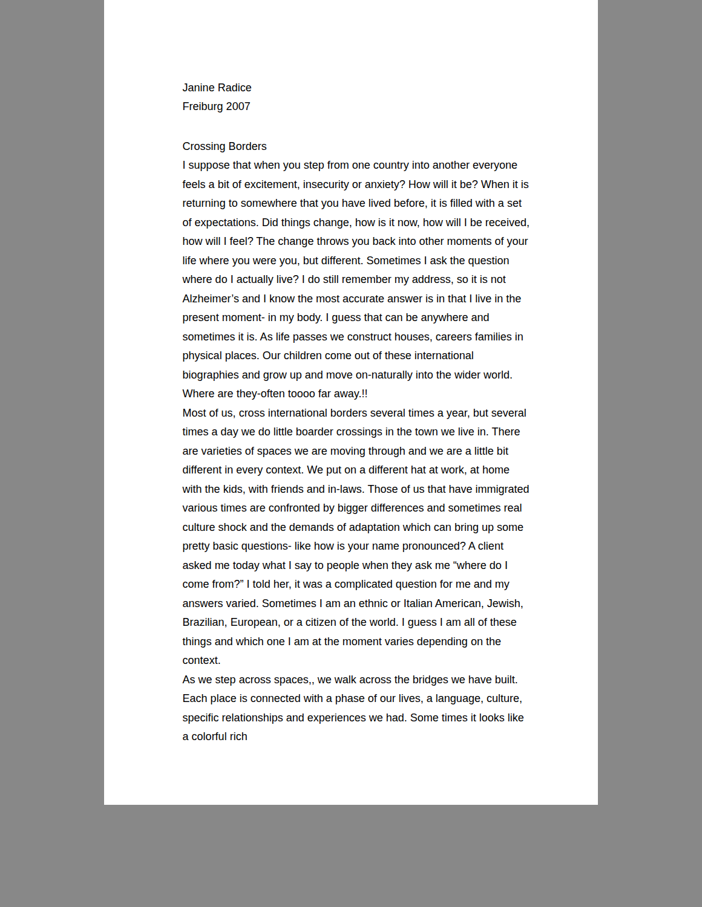Janine Radice Freiburg 2007
Crossing Borders
I suppose that when you step from one country into another everyone feels a bit of excitement, insecurity or anxiety? How will it be? When it is returning to somewhere that you have lived before, it is filled with a set of expectations. Did things change, how is it now, how will I be received, how will I feel? The change throws you back into other moments of your life where you were you, but different. Sometimes I ask the question where do I actually live? I do still remember my address, so it is not Alzheimer’s and I know the most accurate answer is in that I live in the present moment- in my body. I guess that can be anywhere and sometimes it is. As life passes we construct houses, careers families in physical places. Our children come out of these international biographies and grow up and move on-naturally into the wider world. Where are they-often toooo far away.!!
Most of us, cross international borders several times a year, but several times a day we do little boarder crossings in the town we live in. There are varieties of spaces we are moving through and we are a little bit different in every context. We put on a different hat at work, at home with the kids, with friends and in-laws. Those of us that have immigrated various times are confronted by bigger differences and sometimes real culture shock and the demands of adaptation which can bring up some pretty basic questions- like how is your name pronounced? A client asked me today what I say to people when they ask me “where do I come from?” I told her, it was a complicated question for me and my answers varied. Sometimes I am an ethnic or Italian American, Jewish, Brazilian, European, or a citizen of the world. I guess I am all of these things and which one I am at the moment varies depending on the context.
As we step across spaces,, we walk across the bridges we have built. Each place is connected with a phase of our lives, a language, culture, specific relationships and experiences we had. Some times it looks like a colorful rich